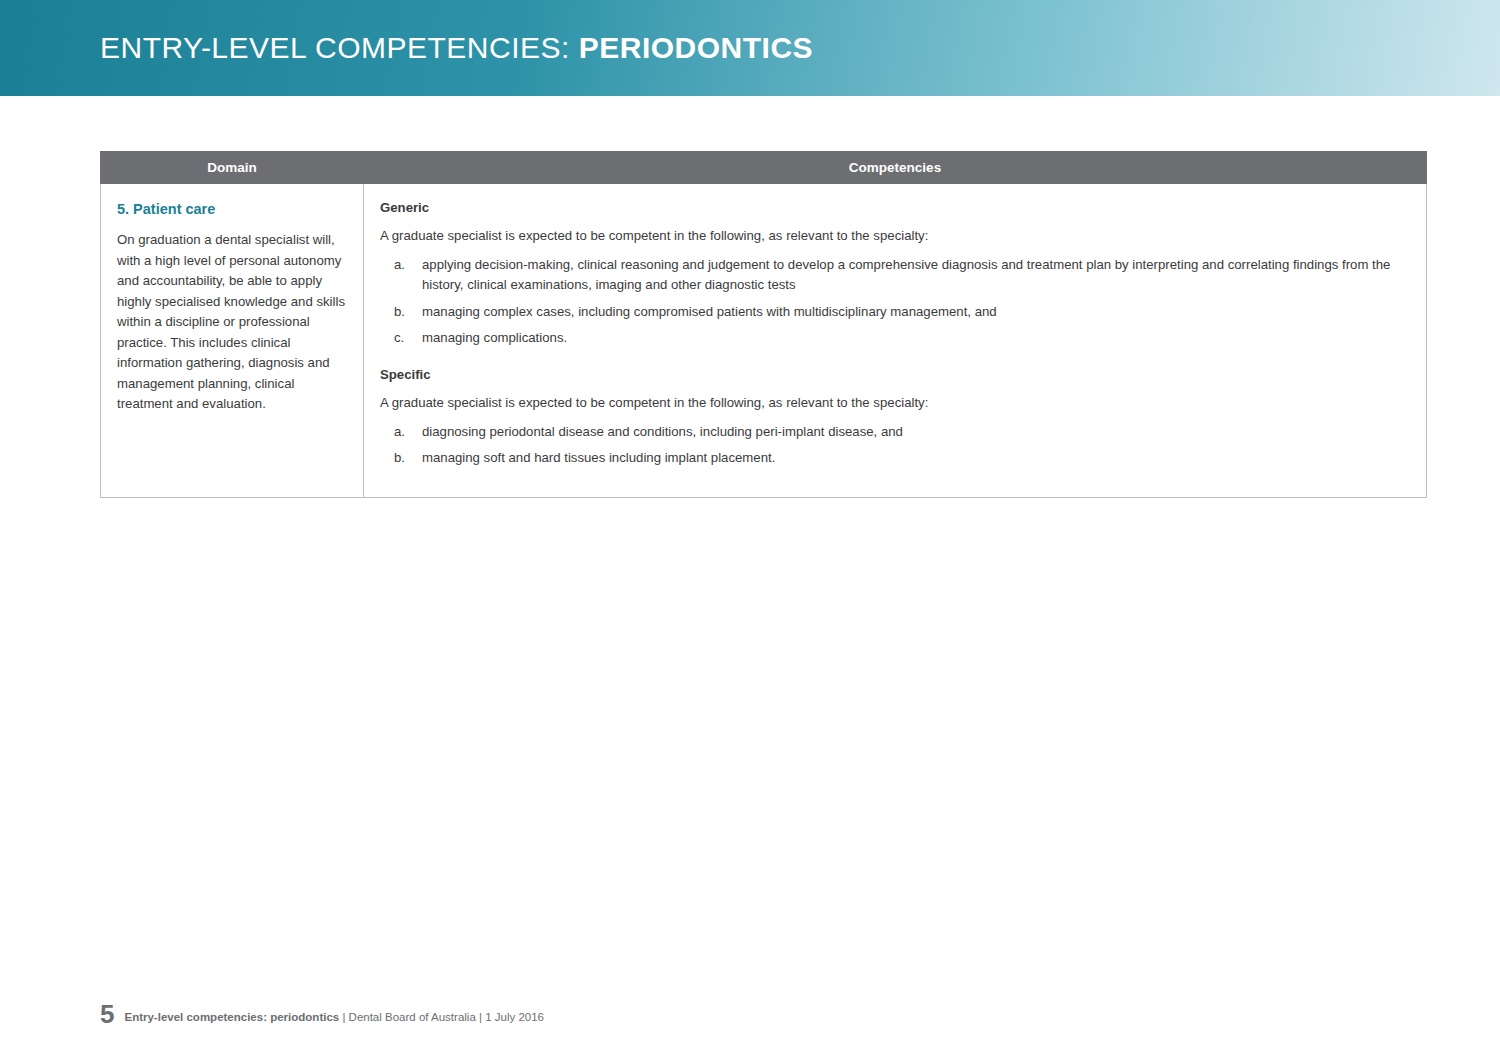ENTRY-LEVEL COMPETENCIES: PERIODONTICS
| Domain | Competencies |
| --- | --- |
| 5. Patient care On graduation a dental specialist will, with a high level of personal autonomy and accountability, be able to apply highly specialised knowledge and skills within a discipline or professional practice. This includes clinical information gathering, diagnosis and management planning, clinical treatment and evaluation. | Generic A graduate specialist is expected to be competent in the following, as relevant to the specialty: a. applying decision-making, clinical reasoning and judgement to develop a comprehensive diagnosis and treatment plan by interpreting and correlating findings from the history, clinical examinations, imaging and other diagnostic tests b. managing complex cases, including compromised patients with multidisciplinary management, and c. managing complications. Specific A graduate specialist is expected to be competent in the following, as relevant to the specialty: a. diagnosing periodontal disease and conditions, including peri-implant disease, and b. managing soft and hard tissues including implant placement. |
5
Entry-level competencies: periodontics | Dental Board of Australia | 1 July 2016